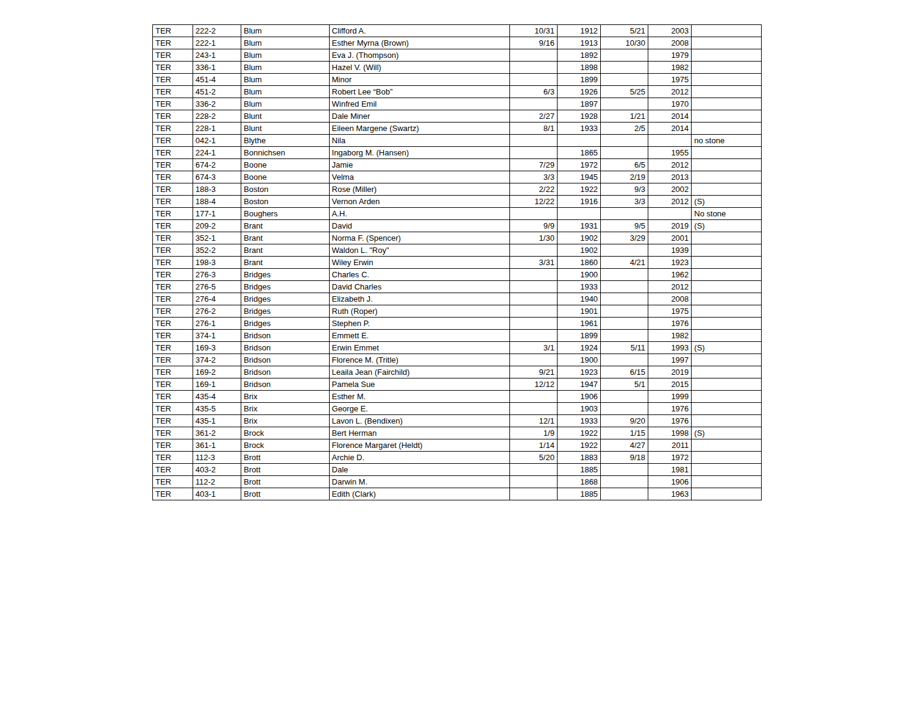| TER | 222-2 | Blum | Clifford A. | 10/31 | 1912 | 5/21 | 2003 | |
| TER | 222-1 | Blum | Esther Myrna (Brown) | 9/16 | 1913 | 10/30 | 2008 | |
| TER | 243-1 | Blum | Eva J. (Thompson) | | 1892 | | 1979 | |
| TER | 336-1 | Blum | Hazel V. (Will) | | 1898 | | 1982 | |
| TER | 451-4 | Blum | Minor | | 1899 | | 1975 | |
| TER | 451-2 | Blum | Robert Lee “Bob” | 6/3 | 1926 | 5/25 | 2012 | |
| TER | 336-2 | Blum | Winfred Emil | | 1897 | | 1970 | |
| TER | 228-2 | Blunt | Dale Miner | 2/27 | 1928 | 1/21 | 2014 | |
| TER | 228-1 | Blunt | Eileen Margene (Swartz) | 8/1 | 1933 | 2/5 | 2014 | |
| TER | 042-1 | Blythe | Nila | | | | | no stone |
| TER | 224-1 | Bonnichsen | Ingaborg M. (Hansen) | | 1865 | | 1955 | |
| TER | 674-2 | Boone | Jamie | 7/29 | 1972 | 6/5 | 2012 | |
| TER | 674-3 | Boone | Velma | 3/3 | 1945 | 2/19 | 2013 | |
| TER | 188-3 | Boston | Rose (Miller) | 2/22 | 1922 | 9/3 | 2002 | |
| TER | 188-4 | Boston | Vernon Arden | 12/22 | 1916 | 3/3 | 2012 | (S) |
| TER | 177-1 | Boughers | A.H. | | | | | No stone |
| TER | 209-2 | Brant | David | 9/9 | 1931 | 9/5 | 2019 | (S) |
| TER | 352-1 | Brant | Norma F. (Spencer) | 1/30 | 1902 | 3/29 | 2001 | |
| TER | 352-2 | Brant | Waldon L. "Roy" | | 1902 | | 1939 | |
| TER | 198-3 | Brant | Wiley Erwin | 3/31 | 1860 | 4/21 | 1923 | |
| TER | 276-3 | Bridges | Charles C. | | 1900 | | 1962 | |
| TER | 276-5 | Bridges | David Charles | | 1933 | | 2012 | |
| TER | 276-4 | Bridges | Elizabeth J. | | 1940 | | 2008 | |
| TER | 276-2 | Bridges | Ruth (Roper) | | 1901 | | 1975 | |
| TER | 276-1 | Bridges | Stephen P. | | 1961 | | 1976 | |
| TER | 374-1 | Bridson | Emmett E. | | 1899 | | 1982 | |
| TER | 169-3 | Bridson | Erwin Emmet | 3/1 | 1924 | 5/11 | 1993 | (S) |
| TER | 374-2 | Bridson | Florence M. (Tritle) | | 1900 | | 1997 | |
| TER | 169-2 | Bridson | Leaila Jean (Fairchild) | 9/21 | 1923 | 6/15 | 2019 | |
| TER | 169-1 | Bridson | Pamela Sue | 12/12 | 1947 | 5/1 | 2015 | |
| TER | 435-4 | Brix | Esther M. | | 1906 | | 1999 | |
| TER | 435-5 | Brix | George E. | | 1903 | | 1976 | |
| TER | 435-1 | Brix | Lavon L. (Bendixen) | 12/1 | 1933 | 9/20 | 1976 | |
| TER | 361-2 | Brock | Bert Herman | 1/9 | 1922 | 1/15 | 1998 | (S) |
| TER | 361-1 | Brock | Florence Margaret (Heldt) | 1/14 | 1922 | 4/27 | 2011 | |
| TER | 112-3 | Brott | Archie D. | 5/20 | 1883 | 9/18 | 1972 | |
| TER | 403-2 | Brott | Dale | | 1885 | | 1981 | |
| TER | 112-2 | Brott | Darwin M. | | 1868 | | 1906 | |
| TER | 403-1 | Brott | Edith (Clark) | | 1885 | | 1963 | |